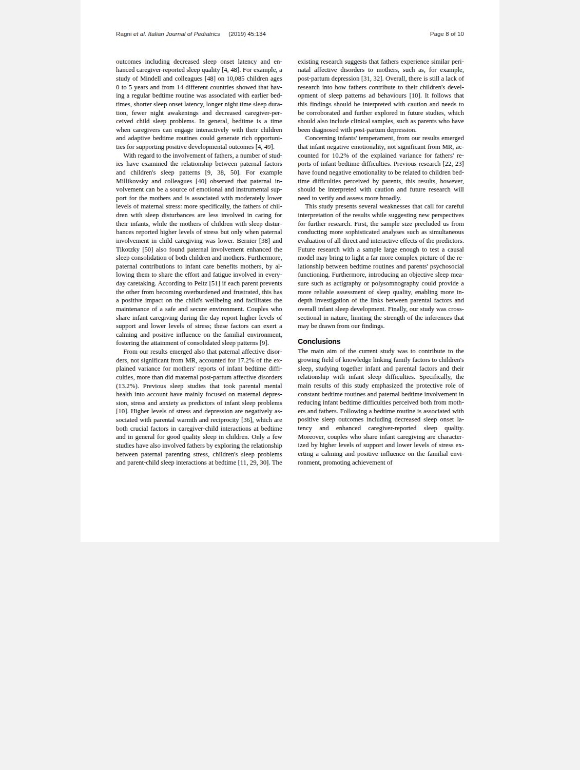Ragni et al. Italian Journal of Pediatrics (2019) 45:134
Page 8 of 10
outcomes including decreased sleep onset latency and enhanced caregiver-reported sleep quality [4, 48]. For example, a study of Mindell and colleagues [48] on 10,085 children ages 0 to 5 years and from 14 different countries showed that having a regular bedtime routine was associated with earlier bedtimes, shorter sleep onset latency, longer night time sleep duration, fewer night awakenings and decreased caregiver-perceived child sleep problems. In general, bedtime is a time when caregivers can engage interactively with their children and adaptive bedtime routines could generate rich opportunities for supporting positive developmental outcomes [4, 49].
With regard to the involvement of fathers, a number of studies have examined the relationship between paternal factors and children's sleep patterns [9, 38, 50]. For example Millikovsky and colleagues [40] observed that paternal involvement can be a source of emotional and instrumental support for the mothers and is associated with moderately lower levels of maternal stress: more specifically, the fathers of children with sleep disturbances are less involved in caring for their infants, while the mothers of children with sleep disturbances reported higher levels of stress but only when paternal involvement in child caregiving was lower. Bernier [38] and Tikotzky [50] also found paternal involvement enhanced the sleep consolidation of both children and mothers. Furthermore, paternal contributions to infant care benefits mothers, by allowing them to share the effort and fatigue involved in everyday caretaking. According to Peltz [51] if each parent prevents the other from becoming overburdened and frustrated, this has a positive impact on the child's wellbeing and facilitates the maintenance of a safe and secure environment. Couples who share infant caregiving during the day report higher levels of support and lower levels of stress; these factors can exert a calming and positive influence on the familial environment, fostering the attainment of consolidated sleep patterns [9].
From our results emerged also that paternal affective disorders, not significant from MR, accounted for 17.2% of the explained variance for mothers' reports of infant bedtime difficulties, more than did maternal post-partum affective disorders (13.2%). Previous sleep studies that took parental mental health into account have mainly focused on maternal depression, stress and anxiety as predictors of infant sleep problems [10]. Higher levels of stress and depression are negatively associated with parental warmth and reciprocity [36], which are both crucial factors in caregiver-child interactions at bedtime and in general for good quality sleep in children. Only a few studies have also involved fathers by exploring the relationship between paternal parenting stress, children's sleep problems and parent-child sleep interactions at bedtime [11, 29, 30]. The existing research suggests that fathers experience similar perinatal affective disorders to mothers, such as, for example, post-partum depression [31, 32]. Overall, there is still a lack of research into how fathers contribute to their children's development of sleep patterns ad behaviours [10]. It follows that this findings should be interpreted with caution and needs to be corroborated and further explored in future studies, which should also include clinical samples, such as parents who have been diagnosed with post-partum depression.
Concerning infants' temperament, from our results emerged that infant negative emotionality, not significant from MR, accounted for 10.2% of the explained variance for fathers' reports of infant bedtime difficulties. Previous research [22, 23] have found negative emotionality to be related to children bedtime difficulties perceived by parents, this results, however, should be interpreted with caution and future research will need to verify and assess more broadly.
This study presents several weaknesses that call for careful interpretation of the results while suggesting new perspectives for further research. First, the sample size precluded us from conducting more sophisticated analyses such as simultaneous evaluation of all direct and interactive effects of the predictors. Future research with a sample large enough to test a causal model may bring to light a far more complex picture of the relationship between bedtime routines and parents' psychosocial functioning. Furthermore, introducing an objective sleep measure such as actigraphy or polysomnography could provide a more reliable assessment of sleep quality, enabling more in-depth investigation of the links between parental factors and overall infant sleep development. Finally, our study was cross-sectional in nature, limiting the strength of the inferences that may be drawn from our findings.
Conclusions
The main aim of the current study was to contribute to the growing field of knowledge linking family factors to children's sleep, studying together infant and parental factors and their relationship with infant sleep difficulties. Specifically, the main results of this study emphasized the protective role of constant bedtime routines and paternal bedtime involvement in reducing infant bedtime difficulties perceived both from mothers and fathers. Following a bedtime routine is associated with positive sleep outcomes including decreased sleep onset latency and enhanced caregiver-reported sleep quality. Moreover, couples who share infant caregiving are characterized by higher levels of support and lower levels of stress exerting a calming and positive influence on the familial environment, promoting achievement of